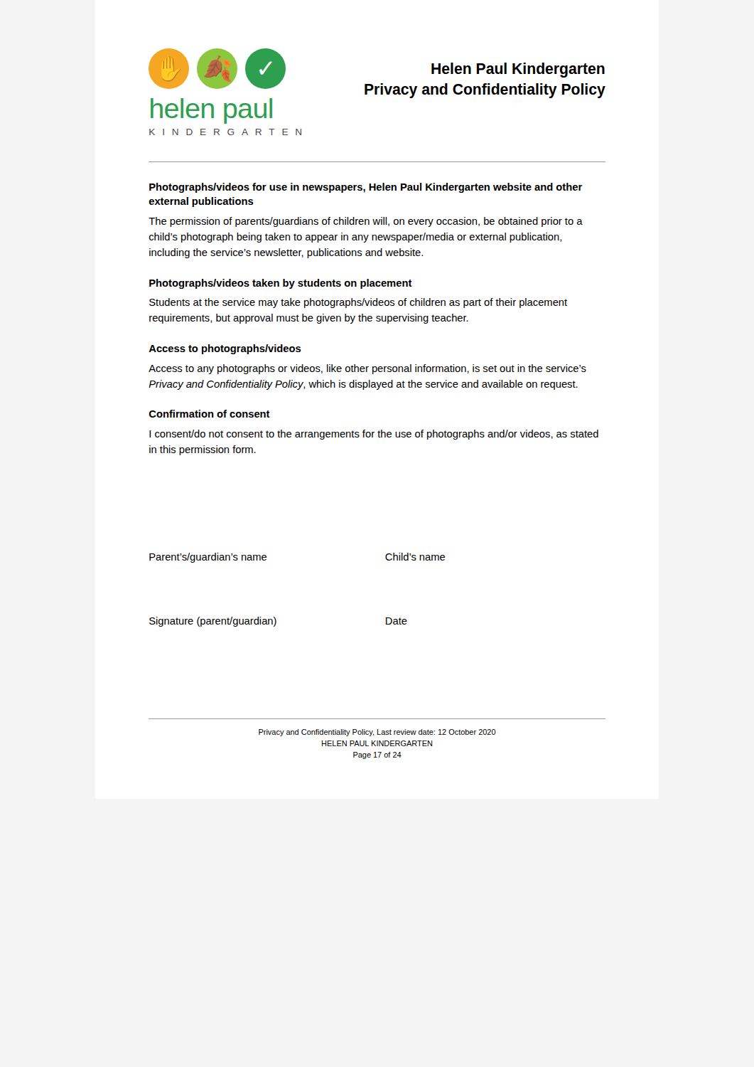✋
🍂
✓
helen paul
Kindergarten
Helen Paul Kindergarten
Privacy and Confidentiality Policy
Photographs/videos for use in newspapers, Helen Paul Kindergarten website and other external publications
The permission of parents/guardians of children will, on every occasion, be obtained prior to a child’s photograph being taken to appear in any newspaper/media or external publication, including the service’s newsletter, publications and website.
Photographs/videos taken by students on placement
Students at the service may take photographs/videos of children as part of their placement requirements, but approval must be given by the supervising teacher.
Access to photographs/videos
Access to any photographs or videos, like other personal information, is set out in the service’s Privacy and Confidentiality Policy, which is displayed at the service and available on request.
Confirmation of consent
I consent/do not consent to the arrangements for the use of photographs and/or videos, as stated in this permission form.
Parent’s/guardian’s name
Child’s name
Signature (parent/guardian)
Date
Privacy and Confidentiality Policy, Last review date: 12 October 2020
HELEN PAUL KINDERGARTEN
Page 17 of 24